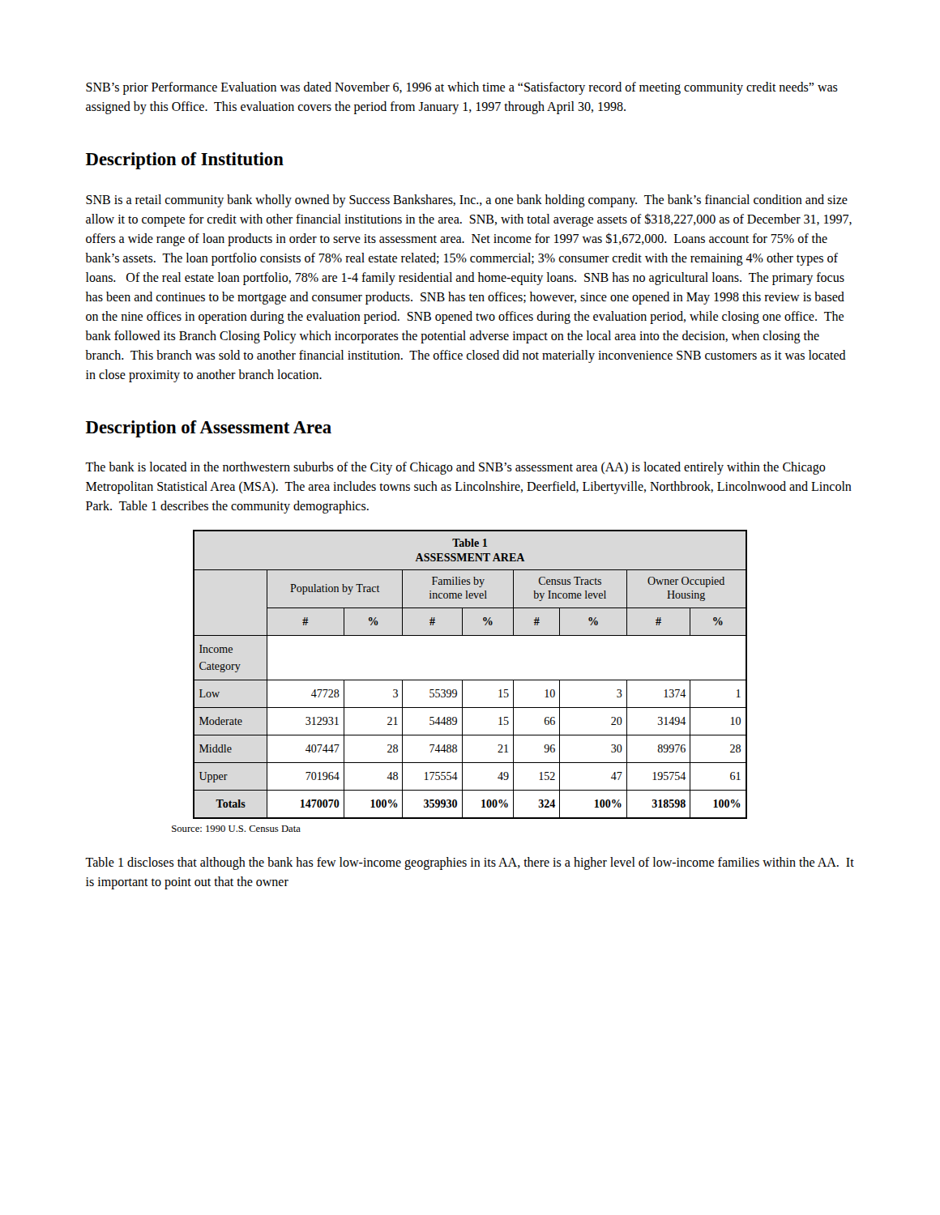SNB’s prior Performance Evaluation was dated November 6, 1996 at which time a “Satisfactory record of meeting community credit needs” was assigned by this Office. This evaluation covers the period from January 1, 1997 through April 30, 1998.
Description of Institution
SNB is a retail community bank wholly owned by Success Bankshares, Inc., a one bank holding company. The bank’s financial condition and size allow it to compete for credit with other financial institutions in the area. SNB, with total average assets of $318,227,000 as of December 31, 1997, offers a wide range of loan products in order to serve its assessment area. Net income for 1997 was $1,672,000. Loans account for 75% of the bank’s assets. The loan portfolio consists of 78% real estate related; 15% commercial; 3% consumer credit with the remaining 4% other types of loans. Of the real estate loan portfolio, 78% are 1-4 family residential and home-equity loans. SNB has no agricultural loans. The primary focus has been and continues to be mortgage and consumer products. SNB has ten offices; however, since one opened in May 1998 this review is based on the nine offices in operation during the evaluation period. SNB opened two offices during the evaluation period, while closing one office. The bank followed its Branch Closing Policy which incorporates the potential adverse impact on the local area into the decision, when closing the branch. This branch was sold to another financial institution. The office closed did not materially inconvenience SNB customers as it was located in close proximity to another branch location.
Description of Assessment Area
The bank is located in the northwestern suburbs of the City of Chicago and SNB’s assessment area (AA) is located entirely within the Chicago Metropolitan Statistical Area (MSA). The area includes towns such as Lincolnshire, Deerfield, Libertyville, Northbrook, Lincolnwood and Lincoln Park. Table 1 describes the community demographics.
| Table 1 ASSESSMENT AREA |
| | Population by Tract | Families by income level | Census Tracts by Income level | Owner Occupied Housing |
| # | % | # | % | # | % | # | % |
| Income Category | |
| Low | 47728 | 3 | 55399 | 15 | 10 | 3 | 1374 | 1 |
| Moderate | 312931 | 21 | 54489 | 15 | 66 | 20 | 31494 | 10 |
| Middle | 407447 | 28 | 74488 | 21 | 96 | 30 | 89976 | 28 |
| Upper | 701964 | 48 | 175554 | 49 | 152 | 47 | 195754 | 61 |
| Totals | 1470070 | 100% | 359930 | 100% | 324 | 100% | 318598 | 100% |
Source: 1990 U.S. Census Data
Table 1 discloses that although the bank has few low-income geographies in its AA, there is a higher level of low-income families within the AA. It is important to point out that the owner